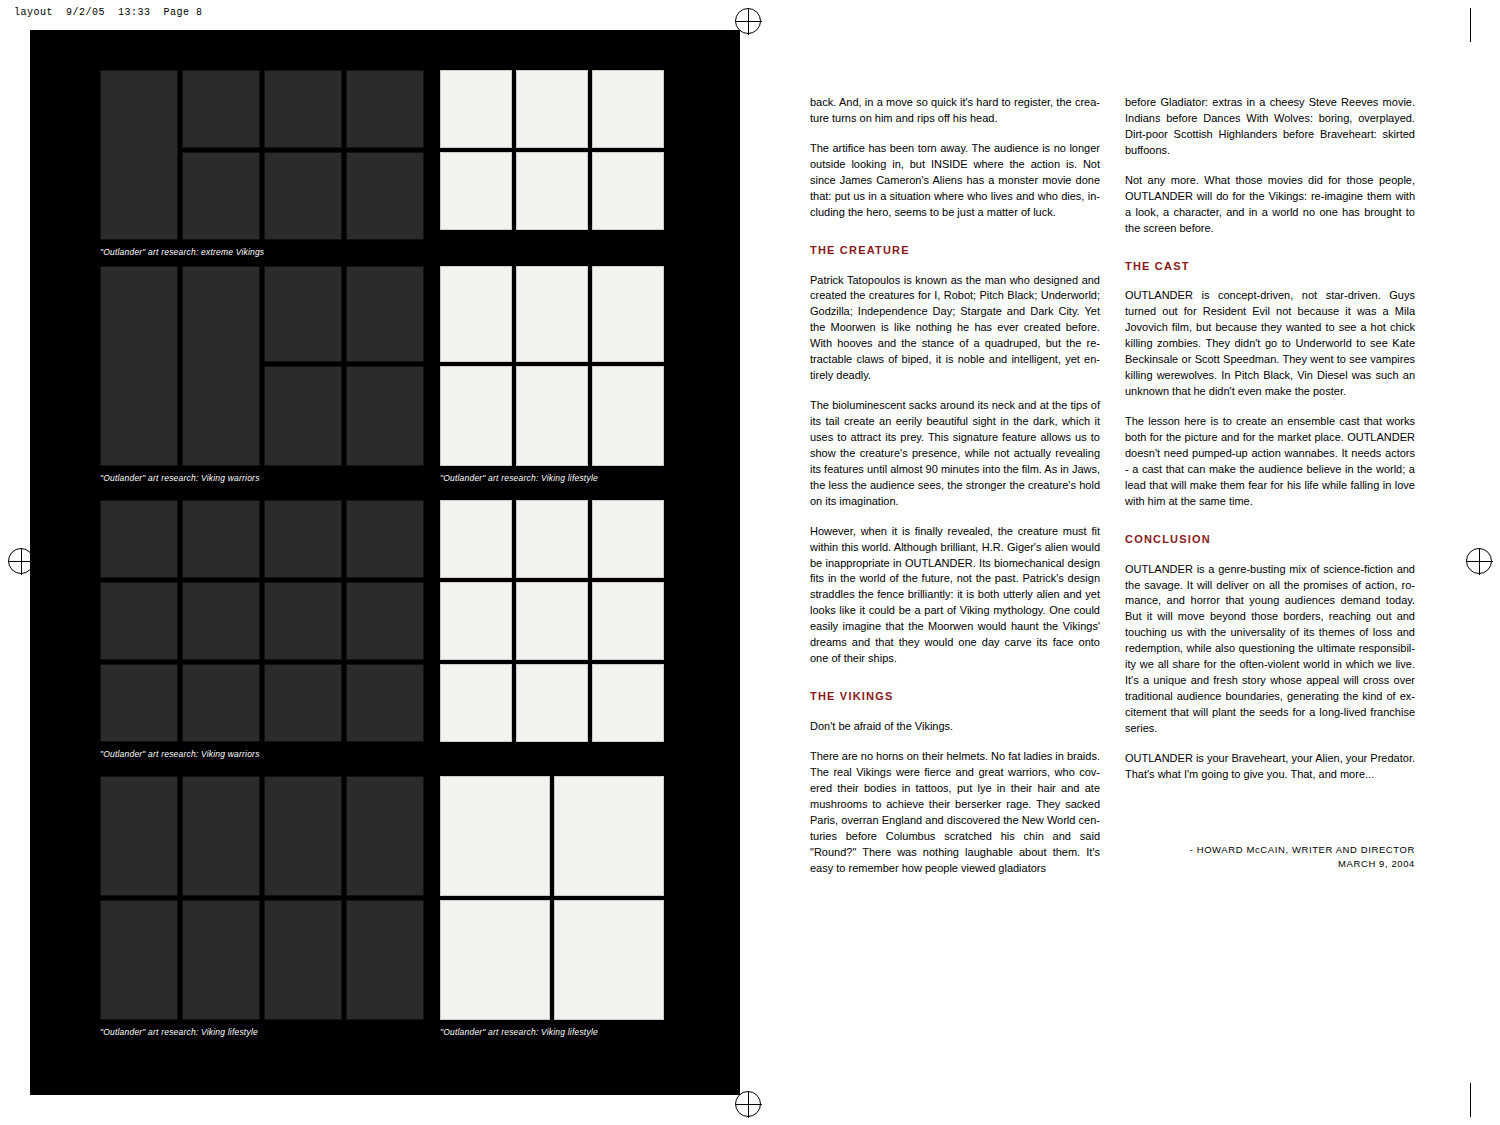layout 9/2/05 13:33 Page 8
"Outlander" art research: extreme Vikings
"Outlander" art research: Viking warriors
"Outlander" art research: Viking lifestyle
"Outlander" art research: Viking warriors
"Outlander" art research: Viking lifestyle
"Outlander" art research: Viking lifestyle
back. And, in a move so quick it's hard to register, the creature turns on him and rips off his head.
The artifice has been torn away. The audience is no longer outside looking in, but INSIDE where the action is. Not since James Cameron's Aliens has a monster movie done that: put us in a situation where who lives and who dies, including the hero, seems to be just a matter of luck.
The Creature
Patrick Tatopoulos is known as the man who designed and created the creatures for I, Robot; Pitch Black; Underworld; Godzilla; Independence Day; Stargate and Dark City. Yet the Moorwen is like nothing he has ever created before. With hooves and the stance of a quadruped, but the retractable claws of biped, it is noble and intelligent, yet entirely deadly.
The bioluminescent sacks around its neck and at the tips of its tail create an eerily beautiful sight in the dark, which it uses to attract its prey. This signature feature allows us to show the creature's presence, while not actually revealing its features until almost 90 minutes into the film. As in Jaws, the less the audience sees, the stronger the creature's hold on its imagination.
However, when it is finally revealed, the creature must fit within this world. Although brilliant, H.R. Giger's alien would be inappropriate in OUTLANDER. Its biomechanical design fits in the world of the future, not the past. Patrick's design straddles the fence brilliantly: it is both utterly alien and yet looks like it could be a part of Viking mythology. One could easily imagine that the Moorwen would haunt the Vikings' dreams and that they would one day carve its face onto one of their ships.
The Vikings
Don't be afraid of the Vikings.
There are no horns on their helmets. No fat ladies in braids. The real Vikings were fierce and great warriors, who covered their bodies in tattoos, put lye in their hair and ate mushrooms to achieve their berserker rage. They sacked Paris, overran England and discovered the New World centuries before Columbus scratched his chin and said "Round?" There was nothing laughable about them. It's easy to remember how people viewed gladiators
before Gladiator: extras in a cheesy Steve Reeves movie. Indians before Dances With Wolves: boring, overplayed. Dirt-poor Scottish Highlanders before Braveheart: skirted buffoons.
Not any more. What those movies did for those people, OUTLANDER will do for the Vikings: re-imagine them with a look, a character, and in a world no one has brought to the screen before.
The Cast
OUTLANDER is concept-driven, not star-driven. Guys turned out for Resident Evil not because it was a Mila Jovovich film, but because they wanted to see a hot chick killing zombies. They didn't go to Underworld to see Kate Beckinsale or Scott Speedman. They went to see vampires killing werewolves. In Pitch Black, Vin Diesel was such an unknown that he didn't even make the poster.
The lesson here is to create an ensemble cast that works both for the picture and for the market place. OUTLANDER doesn't need pumped-up action wannabes. It needs actors - a cast that can make the audience believe in the world; a lead that will make them fear for his life while falling in love with him at the same time.
Conclusion
OUTLANDER is a genre-busting mix of science-fiction and the savage. It will deliver on all the promises of action, romance, and horror that young audiences demand today. But it will move beyond those borders, reaching out and touching us with the universality of its themes of loss and redemption, while also questioning the ultimate responsibility we all share for the often-violent world in which we live. It's a unique and fresh story whose appeal will cross over traditional audience boundaries, generating the kind of excitement that will plant the seeds for a long-lived franchise series.
OUTLANDER is your Braveheart, your Alien, your Predator. That's what I'm going to give you. That, and more...
- HOWARD McCAIN, WRITER AND DIRECTOR
MARCH 9, 2004